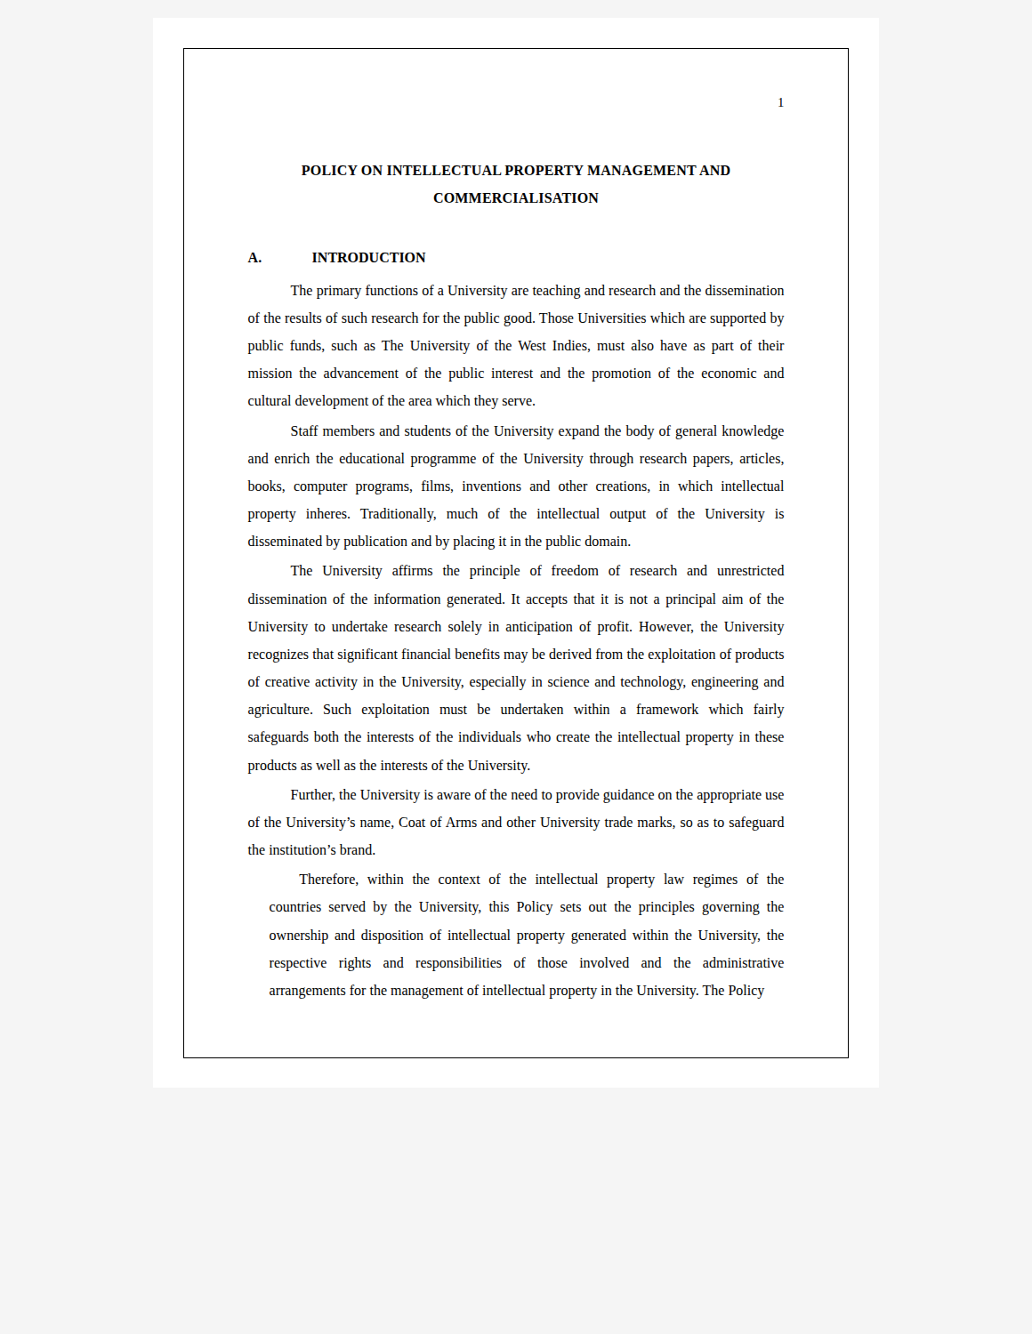1
Policy on Intellectual Property Management and
Commercialisation
A. INTRODUCTION
The primary functions of a University are teaching and research and the dissemination of the results of such research for the public good. Those Universities which are supported by public funds, such as The University of the West Indies, must also have as part of their mission the advancement of the public interest and the promotion of the economic and cultural development of the area which they serve.
Staff members and students of the University expand the body of general knowledge and enrich the educational programme of the University through research papers, articles, books, computer programs, films, inventions and other creations, in which intellectual property inheres. Traditionally, much of the intellectual output of the University is disseminated by publication and by placing it in the public domain.
The University affirms the principle of freedom of research and unrestricted dissemination of the information generated. It accepts that it is not a principal aim of the University to undertake research solely in anticipation of profit. However, the University recognizes that significant financial benefits may be derived from the exploitation of products of creative activity in the University, especially in science and technology, engineering and agriculture. Such exploitation must be undertaken within a framework which fairly safeguards both the interests of the individuals who create the intellectual property in these products as well as the interests of the University.
Further, the University is aware of the need to provide guidance on the appropriate use of the University’s name, Coat of Arms and other University trade marks, so as to safeguard the institution’s brand.
Therefore, within the context of the intellectual property law regimes of the countries served by the University, this Policy sets out the principles governing the ownership and disposition of intellectual property generated within the University, the respective rights and responsibilities of those involved and the administrative arrangements for the management of intellectual property in the University. The Policy